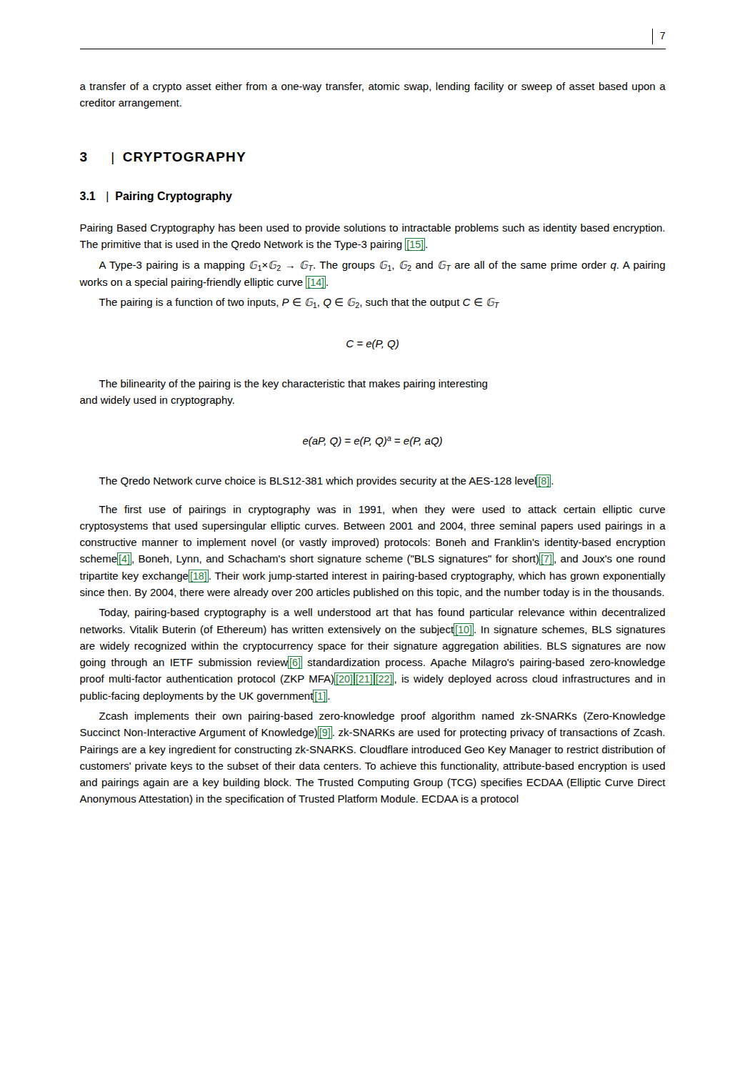7
a transfer of a crypto asset either from a one-way transfer, atomic swap, lending facility or sweep of asset based upon a creditor arrangement.
3|CRYPTOGRAPHY
3.1|Pairing Cryptography
Pairing Based Cryptography has been used to provide solutions to intractable problems such as identity based encryption. The primitive that is used in the Qredo Network is the Type-3 pairing [15].
A Type-3 pairing is a mapping 𝔾1×𝔾2 → 𝔾T. The groups 𝔾1, 𝔾2 and 𝔾T are all of the same prime order q. A pairing works on a special pairing-friendly elliptic curve [14].
The pairing is a function of two inputs, P ∈ 𝔾1, Q ∈ 𝔾2, such that the output C ∈ 𝔾T
C = e(P, Q)
The bilinearity of the pairing is the key characteristic that makes pairing interesting
and widely used in cryptography.
e(aP, Q) = e(P, Q)a = e(P, aQ)
The Qredo Network curve choice is BLS12-381 which provides security at the AES-128 level[8].
The first use of pairings in cryptography was in 1991, when they were used to attack certain elliptic curve cryptosystems that used supersingular elliptic curves. Between 2001 and 2004, three seminal papers used pairings in a constructive manner to implement novel (or vastly improved) protocols: Boneh and Franklin's identity-based encryption scheme[4], Boneh, Lynn, and Schacham's short signature scheme ("BLS signatures" for short)[7], and Joux's one round tripartite key exchange[18]. Their work jump-started interest in pairing-based cryptography, which has grown exponentially since then. By 2004, there were already over 200 articles published on this topic, and the number today is in the thousands.
Today, pairing-based cryptography is a well understood art that has found particular relevance within decentralized networks. Vitalik Buterin (of Ethereum) has written extensively on the subject[10]. In signature schemes, BLS signatures are widely recognized within the cryptocurrency space for their signature aggregation abilities. BLS signatures are now going through an IETF submission review[6] standardization process. Apache Milagro's pairing-based zero-knowledge proof multi-factor authentication protocol (ZKP MFA)[20][21][22], is widely deployed across cloud infrastructures and in public-facing deployments by the UK government[1].
Zcash implements their own pairing-based zero-knowledge proof algorithm named zk-SNARKs (Zero-Knowledge Succinct Non-Interactive Argument of Knowledge)[9]. zk-SNARKs are used for protecting privacy of transactions of Zcash. Pairings are a key ingredient for constructing zk-SNARKS. Cloudflare introduced Geo Key Manager to restrict distribution of customers' private keys to the subset of their data centers. To achieve this functionality, attribute-based encryption is used and pairings again are a key building block. The Trusted Computing Group (TCG) specifies ECDAA (Elliptic Curve Direct Anonymous Attestation) in the specification of Trusted Platform Module. ECDAA is a protocol